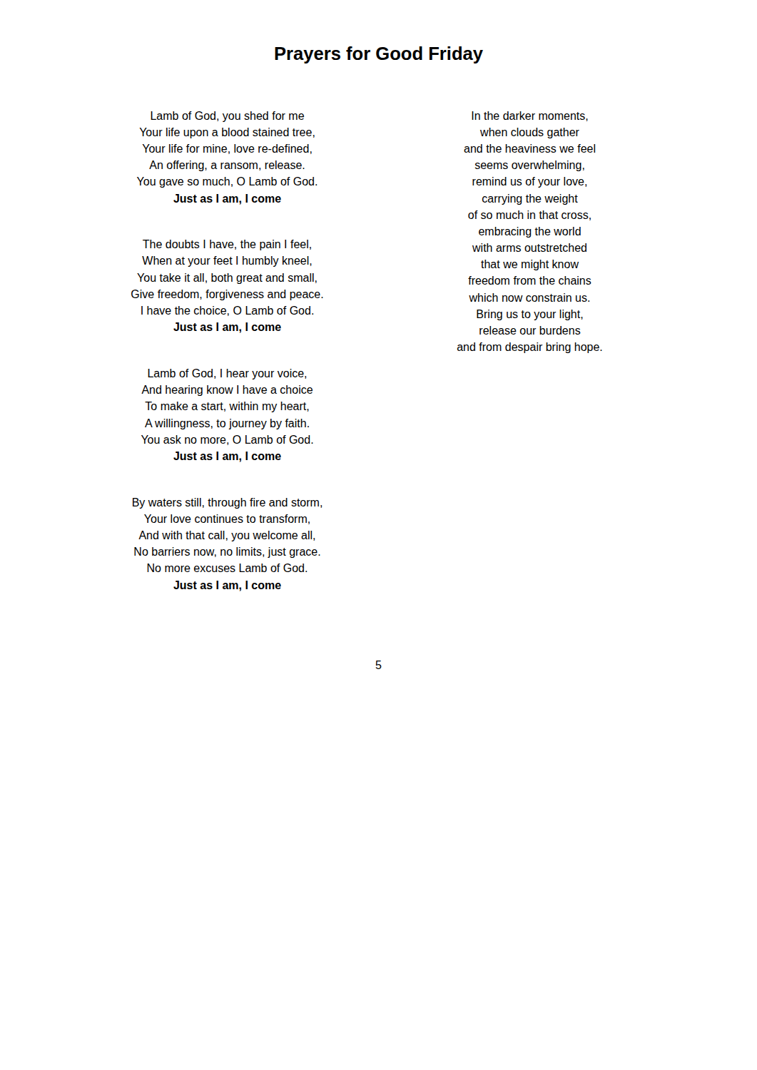Prayers for Good Friday
Lamb of God, you shed for me
Your life upon a blood stained tree,
Your life for mine, love re-defined,
An offering, a ransom, release.
You gave so much, O Lamb of God.
Just as I am, I come
The doubts I have, the pain I feel,
When at your feet I humbly kneel,
You take it all, both great and small,
Give freedom, forgiveness and peace.
I have the choice, O Lamb of God.
Just as I am, I come
Lamb of God, I hear your voice,
And hearing know I have a choice
To make a start, within my heart,
A willingness, to journey by faith.
You ask no more, O Lamb of God.
Just as I am, I come
By waters still, through fire and storm,
Your love continues to transform,
And with that call, you welcome all,
No barriers now, no limits, just grace.
No more excuses Lamb of God.
Just as I am, I come
In the darker moments,
when clouds gather
and the heaviness we feel
seems overwhelming,
remind us of your love,
carrying the weight
of so much in that cross,
embracing the world
with arms outstretched
that we might know
freedom from the chains
which now constrain us.
Bring us to your light,
release our burdens
and from despair bring hope.
5